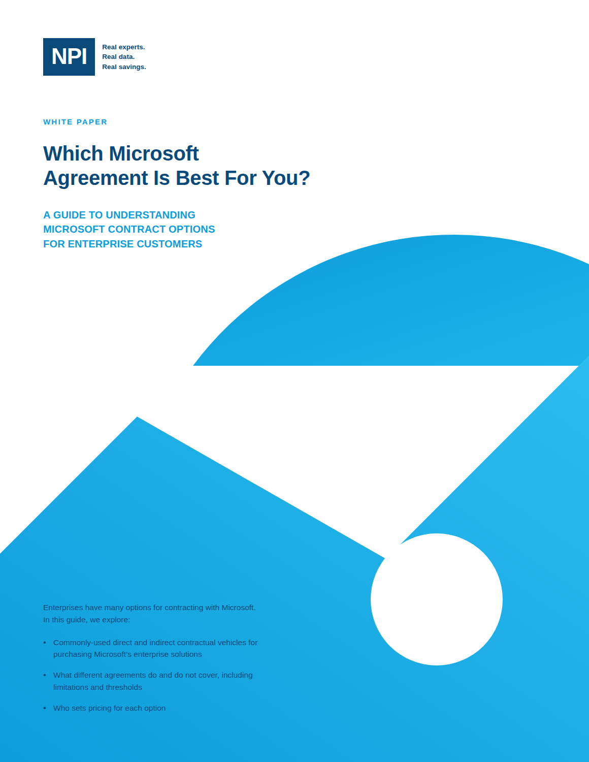NPI
Real experts.
Real data.
Real savings.
WHITE PAPER
Which Microsoft
Agreement Is Best For You?
A Guide to Understanding
Microsoft Contract Options
for Enterprise Customers
Enterprises have many options for contracting with Microsoft. In this guide, we explore:
Commonly-used direct and indirect contractual vehicles for purchasing Microsoft’s enterprise solutions
What different agreements do and do not cover, including limitations and thresholds
Who sets pricing for each option